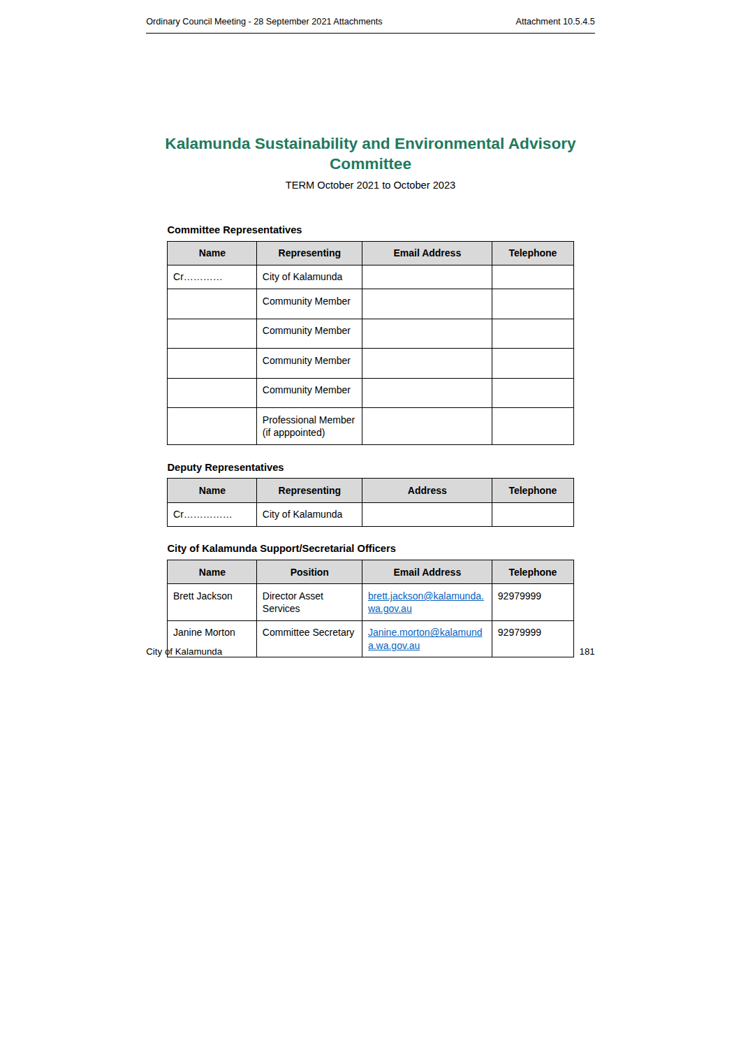Ordinary Council Meeting - 28 September 2021 Attachments
Attachment 10.5.4.5
Kalamunda Sustainability and Environmental Advisory
Committee
TERM October 2021 to October 2023
Committee Representatives
| Name | Representing | Email Address | Telephone |
| --- | --- | --- | --- |
| Cr………… | City of Kalamunda | | |
| | Community Member | | |
| | Community Member | | |
| | Community Member | | |
| | Community Member | | |
| | Professional Member (if apppointed) | | |
Deputy Representatives
| Name | Representing | Address | Telephone |
| --- | --- | --- | --- |
| Cr…………… | City of Kalamunda | | |
City of Kalamunda Support/Secretarial Officers
| Name | Position | Email Address | Telephone |
| --- | --- | --- | --- |
| Brett Jackson | Director Asset Services | brett.jackson@kalamunda.wa.gov.au | 92979999 |
| Janine Morton | Committee Secretary | Janine.morton@kalamunda.wa.gov.au | 92979999 |
City of Kalamunda
181